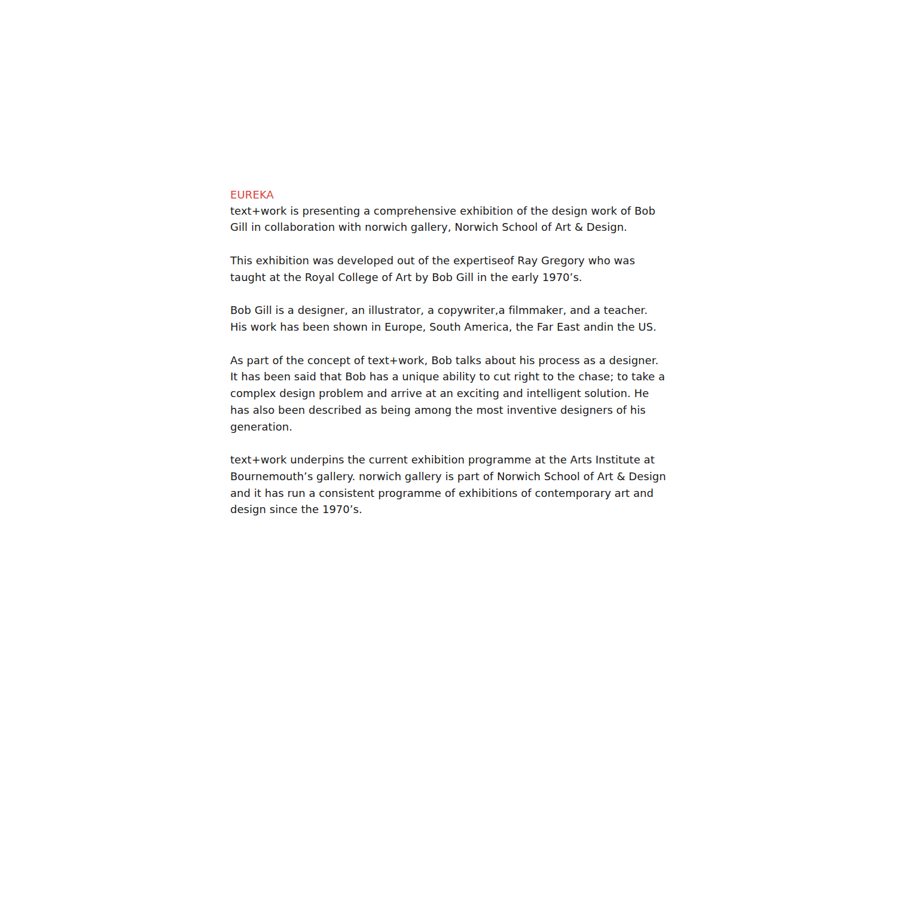EUREKA
text+work is presenting a comprehensive exhibition of the design work of Bob Gill in collaboration with norwich gallery, Norwich School of Art & Design.
This exhibition was developed out of the expertiseof Ray Gregory who was taught at the Royal College of Art by Bob Gill in the early 1970’s.
Bob Gill is a designer, an illustrator, a copywriter,a filmmaker, and a teacher. His work has been shown in Europe, South America, the Far East andin the US.
As part of the concept of text+work, Bob talks about his process as a designer. It has been said that Bob has a unique ability to cut right to the chase; to take a complex design problem and arrive at an exciting and intelligent solution. He has also been described as being among the most inventive designers of his generation.
text+work underpins the current exhibition programme at the Arts Institute at Bournemouth’s gallery. norwich gallery is part of Norwich School of Art & Design and it has run a consistent programme of exhibitions of contemporary art and design since the 1970’s.